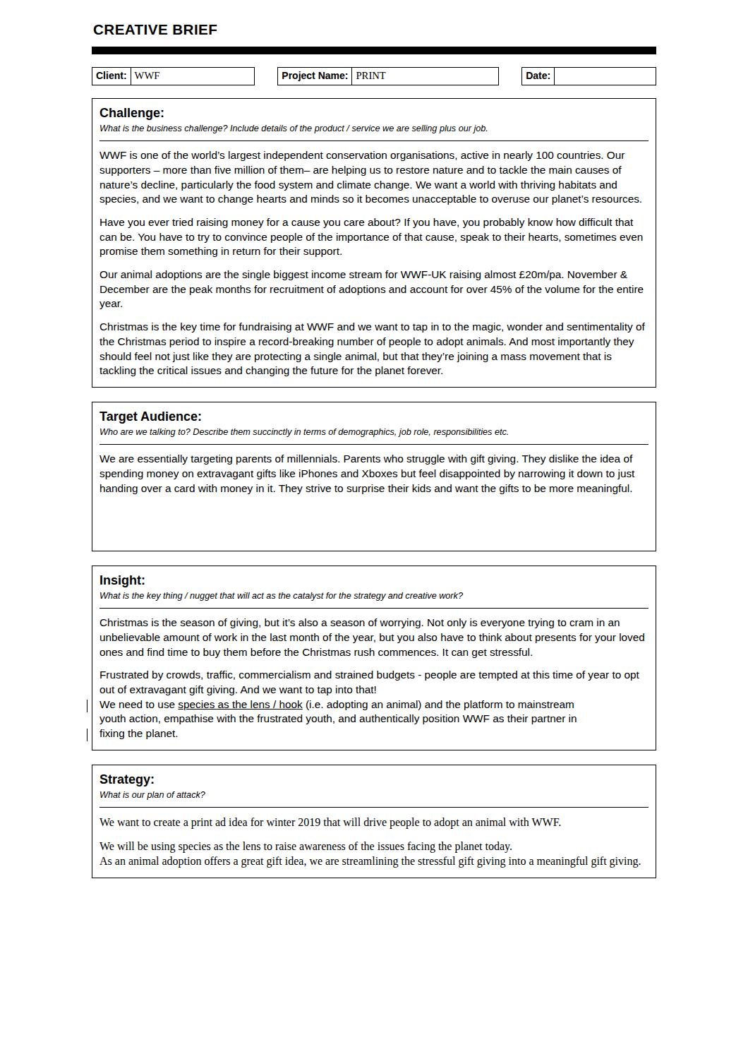CREATIVE BRIEF
| Client: | WWF | | Project Name: | PRINT | | Date: | |
Challenge:
What is the business challenge? Include details of the product / service we are selling plus our job.
WWF is one of the world’s largest independent conservation organisations, active in nearly 100 countries. Our supporters – more than five million of them– are helping us to restore nature and to tackle the main causes of nature’s decline, particularly the food system and climate change. We want a world with thriving habitats and species, and we want to change hearts and minds so it becomes unacceptable to overuse our planet’s resources.
Have you ever tried raising money for a cause you care about? If you have, you probably know how difficult that can be. You have to try to convince people of the importance of that cause, speak to their hearts, sometimes even promise them something in return for their support.
Our animal adoptions are the single biggest income stream for WWF-UK raising almost £20m/pa. November & December are the peak months for recruitment of adoptions and account for over 45% of the volume for the entire year.
Christmas is the key time for fundraising at WWF and we want to tap in to the magic, wonder and sentimentality of the Christmas period to inspire a record-breaking number of people to adopt animals. And most importantly they should feel not just like they are protecting a single animal, but that they’re joining a mass movement that is tackling the critical issues and changing the future for the planet forever.
Target Audience:
Who are we talking to? Describe them succinctly in terms of demographics, job role, responsibilities etc.
We are essentially targeting parents of millennials. Parents who struggle with gift giving. They dislike the idea of spending money on extravagant gifts like iPhones and Xboxes but feel disappointed by narrowing it down to just handing over a card with money in it. They strive to surprise their kids and want the gifts to be more meaningful.
Insight:
What is the key thing / nugget that will act as the catalyst for the strategy and creative work?
Christmas is the season of giving, but it’s also a season of worrying. Not only is everyone trying to cram in an unbelievable amount of work in the last month of the year, but you also have to think about presents for your loved ones and find time to buy them before the Christmas rush commences. It can get stressful.
Frustrated by crowds, traffic, commercialism and strained budgets - people are tempted at this time of year to opt out of extravagant gift giving. And we want to tap into that!
We need to use species as the lens / hook (i.e. adopting an animal) and the platform to mainstream
youth action, empathise with the frustrated youth, and authentically position WWF as their partner in
fixing the planet.
Strategy:
What is our plan of attack?
We want to create a print ad idea for winter 2019 that will drive people to adopt an animal with WWF.
We will be using species as the lens to raise awareness of the issues facing the planet today.
As an animal adoption offers a great gift idea, we are streamlining the stressful gift giving into a meaningful gift giving.